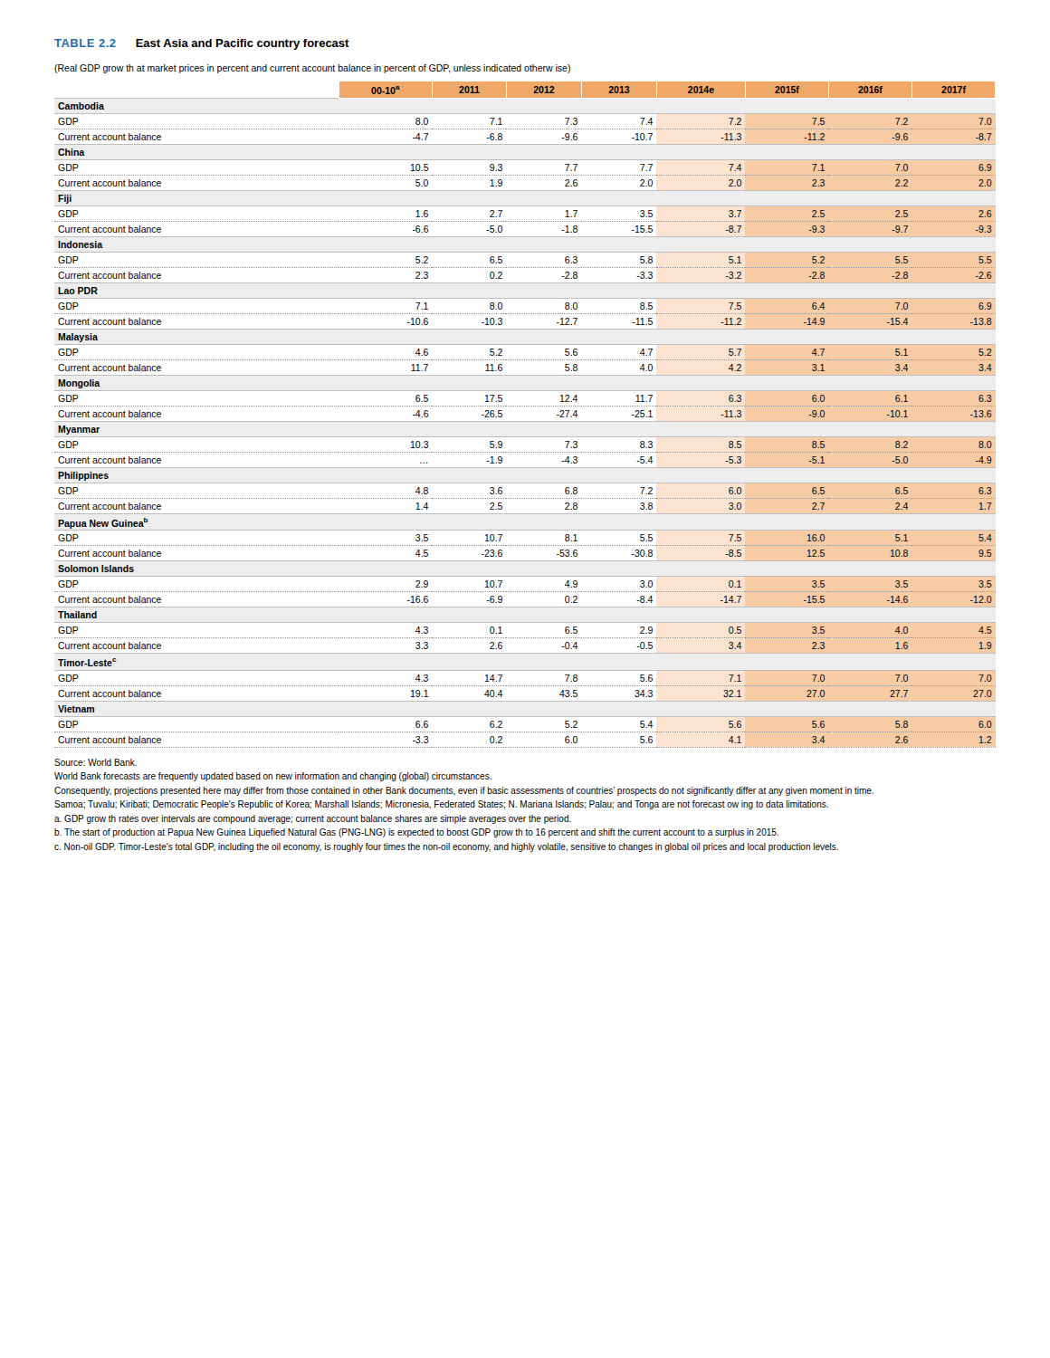TABLE 2.2 East Asia and Pacific country forecast
(Real GDP grow th at market prices in percent and current account balance in percent of GDP, unless indicated otherw ise)
| | 00-10 a | 2011 | 2012 | 2013 | 2014e | 2015f | 2016f | 2017f |
| --- | --- | --- | --- | --- | --- | --- | --- | --- |
| Cambodia | |
| GDP | 8.0 | 7.1 | 7.3 | 7.4 | 7.2 | 7.5 | 7.2 | 7.0 |
| Current account balance | -4.7 | -6.8 | -9.6 | -10.7 | -11.3 | -11.2 | -9.6 | -8.7 |
| China | |
| GDP | 10.5 | 9.3 | 7.7 | 7.7 | 7.4 | 7.1 | 7.0 | 6.9 |
| Current account balance | 5.0 | 1.9 | 2.6 | 2.0 | 2.0 | 2.3 | 2.2 | 2.0 |
| Fiji | |
| GDP | 1.6 | 2.7 | 1.7 | 3.5 | 3.7 | 2.5 | 2.5 | 2.6 |
| Current account balance | -6.6 | -5.0 | -1.8 | -15.5 | -8.7 | -9.3 | -9.7 | -9.3 |
| Indonesia | |
| GDP | 5.2 | 6.5 | 6.3 | 5.8 | 5.1 | 5.2 | 5.5 | 5.5 |
| Current account balance | 2.3 | 0.2 | -2.8 | -3.3 | -3.2 | -2.8 | -2.8 | -2.6 |
| Lao PDR | |
| GDP | 7.1 | 8.0 | 8.0 | 8.5 | 7.5 | 6.4 | 7.0 | 6.9 |
| Current account balance | -10.6 | -10.3 | -12.7 | -11.5 | -11.2 | -14.9 | -15.4 | -13.8 |
| Malaysia | |
| GDP | 4.6 | 5.2 | 5.6 | 4.7 | 5.7 | 4.7 | 5.1 | 5.2 |
| Current account balance | 11.7 | 11.6 | 5.8 | 4.0 | 4.2 | 3.1 | 3.4 | 3.4 |
| Mongolia | |
| GDP | 6.5 | 17.5 | 12.4 | 11.7 | 6.3 | 6.0 | 6.1 | 6.3 |
| Current account balance | -4.6 | -26.5 | -27.4 | -25.1 | -11.3 | -9.0 | -10.1 | -13.6 |
| Myanmar | |
| GDP | 10.3 | 5.9 | 7.3 | 8.3 | 8.5 | 8.5 | 8.2 | 8.0 |
| Current account balance | … | -1.9 | -4.3 | -5.4 | -5.3 | -5.1 | -5.0 | -4.9 |
| Philippines | |
| GDP | 4.8 | 3.6 | 6.8 | 7.2 | 6.0 | 6.5 | 6.5 | 6.3 |
| Current account balance | 1.4 | 2.5 | 2.8 | 3.8 | 3.0 | 2.7 | 2.4 | 1.7 |
| Papua New Guinea b | |
| GDP | 3.5 | 10.7 | 8.1 | 5.5 | 7.5 | 16.0 | 5.1 | 5.4 |
| Current account balance | 4.5 | -23.6 | -53.6 | -30.8 | -8.5 | 12.5 | 10.8 | 9.5 |
| Solomon Islands | |
| GDP | 2.9 | 10.7 | 4.9 | 3.0 | 0.1 | 3.5 | 3.5 | 3.5 |
| Current account balance | -16.6 | -6.9 | 0.2 | -8.4 | -14.7 | -15.5 | -14.6 | -12.0 |
| Thailand | |
| GDP | 4.3 | 0.1 | 6.5 | 2.9 | 0.5 | 3.5 | 4.0 | 4.5 |
| Current account balance | 3.3 | 2.6 | -0.4 | -0.5 | 3.4 | 2.3 | 1.6 | 1.9 |
| Timor-Leste c | |
| GDP | 4.3 | 14.7 | 7.8 | 5.6 | 7.1 | 7.0 | 7.0 | 7.0 |
| Current account balance | 19.1 | 40.4 | 43.5 | 34.3 | 32.1 | 27.0 | 27.7 | 27.0 |
| Vietnam | |
| GDP | 6.6 | 6.2 | 5.2 | 5.4 | 5.6 | 5.6 | 5.8 | 6.0 |
| Current account balance | -3.3 | 0.2 | 6.0 | 5.6 | 4.1 | 3.4 | 2.6 | 1.2 |
Source: World Bank.
World Bank forecasts are frequently updated based on new information and changing (global) circumstances.
Consequently, projections presented here may differ from those contained in other Bank documents, even if basic assessments of countries’ prospects do not significantly differ at any given moment in time.
Samoa; Tuvalu; Kiribati; Democratic People's Republic of Korea; Marshall Islands; Micronesia, Federated States; N. Mariana Islands; Palau; and Tonga are not forecast ow ing to data limitations.
a. GDP grow th rates over intervals are compound average; current account balance shares are simple averages over the period.
b. The start of production at Papua New Guinea Liquefied Natural Gas (PNG-LNG) is expected to boost GDP grow th to 16 percent and shift the current account to a surplus in 2015.
c. Non-oil GDP. Timor-Leste's total GDP, including the oil economy, is roughly four times the non-oil economy, and highly volatile, sensitive to changes in global oil prices and local production levels.